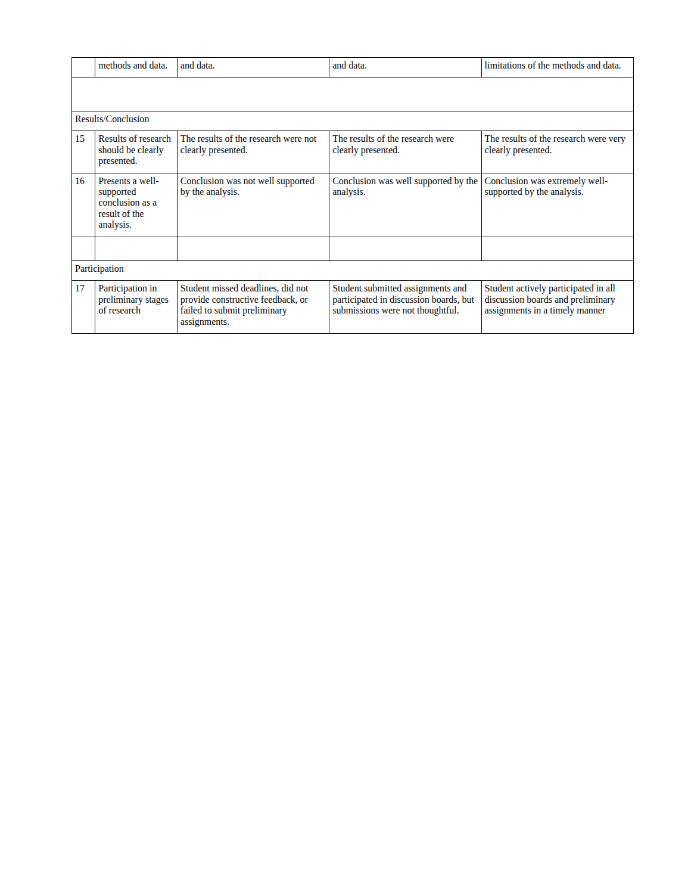| | methods and data. | and data. | and data. | limitations of the methods and data. |
| Results/Conclusion |
| 15 | Results of research should be clearly presented. | The results of the research were not clearly presented. | The results of the research were clearly presented. | The results of the research were very clearly presented. |
| 16 | Presents a well-supported conclusion as a result of the analysis. | Conclusion was not well supported by the analysis. | Conclusion was well supported by the analysis. | Conclusion was extremely well-supported by the analysis. |
| Participation |
| 17 | Participation in preliminary stages of research | Student missed deadlines, did not provide constructive feedback, or failed to submit preliminary assignments. | Student submitted assignments and participated in discussion boards, but submissions were not thoughtful. | Student actively participated in all discussion boards and preliminary assignments in a timely manner |